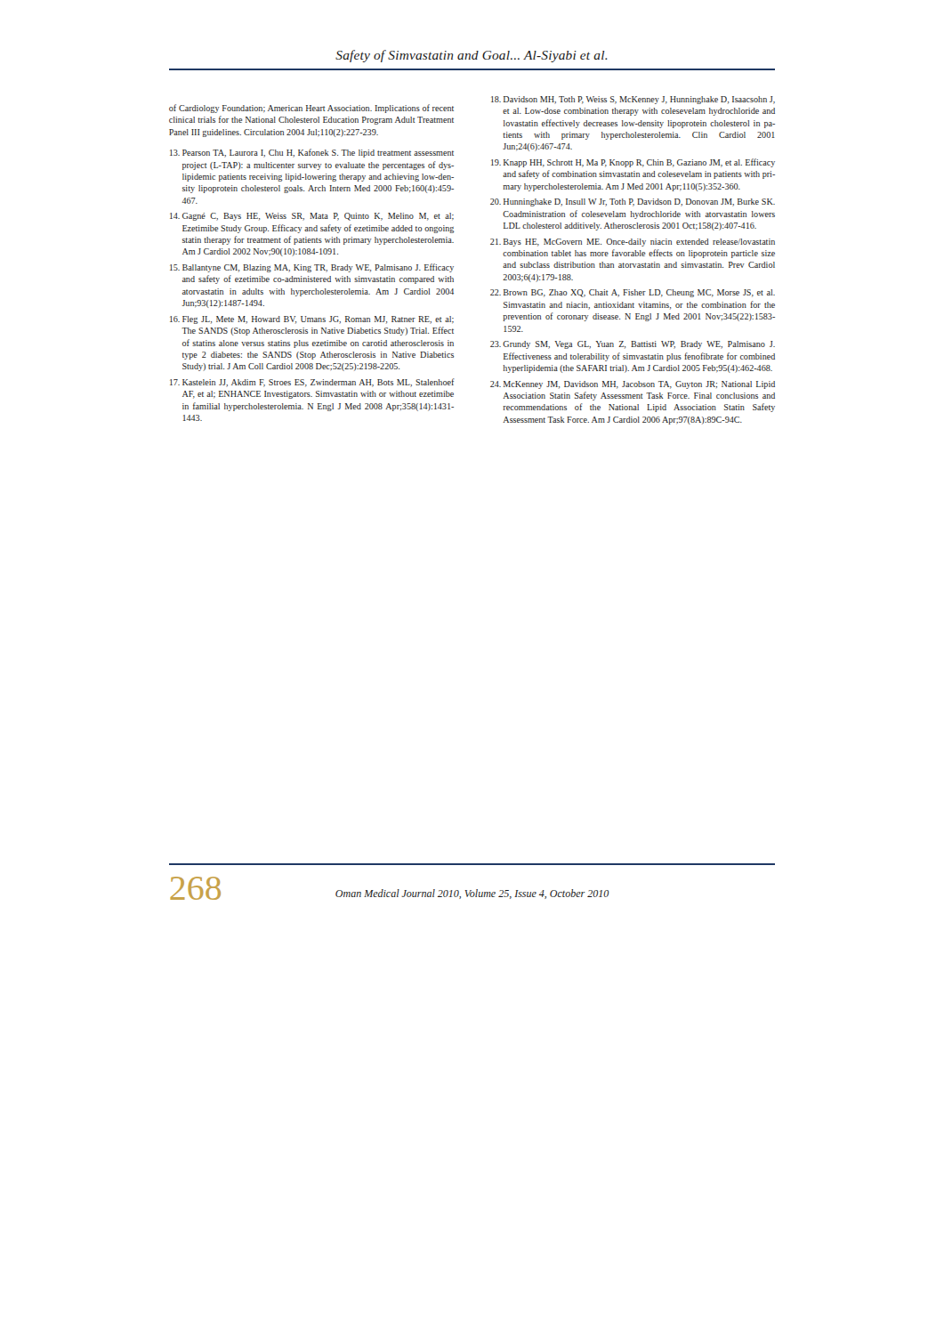Safety of Simvastatin and Goal... Al-Siyabi et al.
of Cardiology Foundation; American Heart Association. Implications of recent clinical trials for the National Cholesterol Education Program Adult Treatment Panel III guidelines. Circulation 2004 Jul;110(2):227-239.
13 Pearson TA, Laurora I, Chu H, Kafonek S. The lipid treatment assessment project (L-TAP): a multicenter survey to evaluate the percentages of dyslipidemic patients receiving lipid-lowering therapy and achieving low-density lipoprotein cholesterol goals. Arch Intern Med 2000 Feb;160(4):459-467.
14 Gagné C, Bays HE, Weiss SR, Mata P, Quinto K, Melino M, et al; Ezetimibe Study Group. Efficacy and safety of ezetimibe added to ongoing statin therapy for treatment of patients with primary hypercholesterolemia. Am J Cardiol 2002 Nov;90(10):1084-1091.
15 Ballantyne CM, Blazing MA, King TR, Brady WE, Palmisano J. Efficacy and safety of ezetimibe co-administered with simvastatin compared with atorvastatin in adults with hypercholesterolemia. Am J Cardiol 2004 Jun;93(12):1487-1494.
16 Fleg JL, Mete M, Howard BV, Umans JG, Roman MJ, Ratner RE, et al; The SANDS (Stop Atherosclerosis in Native Diabetics Study) Trial. Effect of statins alone versus statins plus ezetimibe on carotid atherosclerosis in type 2 diabetes: the SANDS (Stop Atherosclerosis in Native Diabetics Study) trial. J Am Coll Cardiol 2008 Dec;52(25):2198-2205.
17 Kastelein JJ, Akdim F, Stroes ES, Zwinderman AH, Bots ML, Stalenhoef AF, et al; ENHANCE Investigators. Simvastatin with or without ezetimibe in familial hypercholesterolemia. N Engl J Med 2008 Apr;358(14):1431-1443.
18 Davidson MH, Toth P, Weiss S, McKenney J, Hunninghake D, Isaacsohn J, et al. Low-dose combination therapy with colesevelam hydrochloride and lovastatin effectively decreases low-density lipoprotein cholesterol in patients with primary hypercholesterolemia. Clin Cardiol 2001 Jun;24(6):467-474.
19 Knapp HH, Schrott H, Ma P, Knopp R, Chin B, Gaziano JM, et al. Efficacy and safety of combination simvastatin and colesevelam in patients with primary hypercholesterolemia. Am J Med 2001 Apr;110(5):352-360.
20 Hunninghake D, Insull W Jr, Toth P, Davidson D, Donovan JM, Burke SK. Coadministration of colesevelam hydrochloride with atorvastatin lowers LDL cholesterol additively. Atherosclerosis 2001 Oct;158(2):407-416.
21 Bays HE, McGovern ME. Once-daily niacin extended release/lovastatin combination tablet has more favorable effects on lipoprotein particle size and subclass distribution than atorvastatin and simvastatin. Prev Cardiol 2003;6(4):179-188.
22 Brown BG, Zhao XQ, Chait A, Fisher LD, Cheung MC, Morse JS, et al. Simvastatin and niacin, antioxidant vitamins, or the combination for the prevention of coronary disease. N Engl J Med 2001 Nov;345(22):1583-1592.
23 Grundy SM, Vega GL, Yuan Z, Battisti WP, Brady WE, Palmisano J. Effectiveness and tolerability of simvastatin plus fenofibrate for combined hyperlipidemia (the SAFARI trial). Am J Cardiol 2005 Feb;95(4):462-468.
24 McKenney JM, Davidson MH, Jacobson TA, Guyton JR; National Lipid Association Statin Safety Assessment Task Force. Final conclusions and recommendations of the National Lipid Association Statin Safety Assessment Task Force. Am J Cardiol 2006 Apr;97(8A):89C-94C.
268
Oman Medical Journal 2010, Volume 25, Issue 4, October 2010